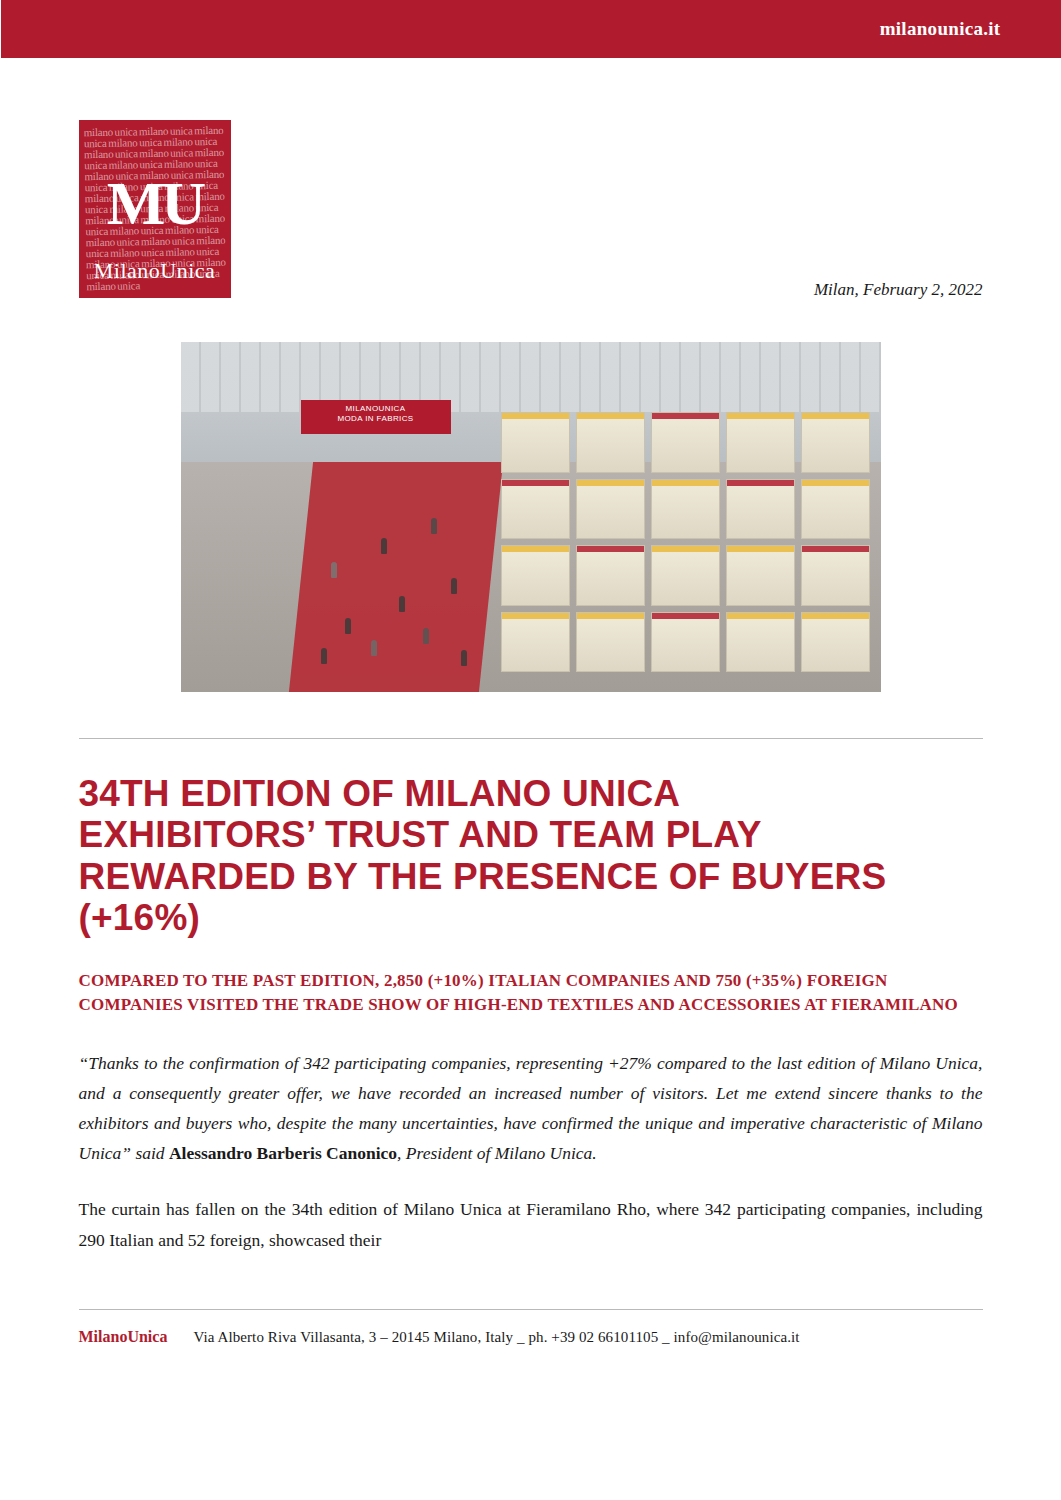milanounica.it
milano unica milano unica milano unica milano unica milano unica milano unica milano unica milano unica milano unica milano unica milano unica milano unica milano unica milano unica milano unica milano unica milano unica milano unica milano unica milano unica milano unica milano unica milano unica milano unica milano unica milano unica milano unica milano unica milano unica milano unica milano unica milano unica milano unica milano unica milano unica milano unica
MU
MilanoUnica
Milan, February 2, 2022
MILANOUNICA
MODA IN FABRICS
34th edition of Milano Unica
Exhibitors’ trust and team play
rewarded by the presence of buyers (+16%)
Compared to the past edition, 2,850 (+10%) Italian companies and 750 (+35%) foreign companies visited the trade show of high-end textiles and accessories at Fieramilano
“Thanks to the confirmation of 342 participating companies, representing +27% compared to the last edition of Milano Unica, and a consequently greater offer, we have recorded an increased number of visitors. Let me extend sincere thanks to the exhibitors and buyers who, despite the many uncertainties, have confirmed the unique and imperative characteristic of Milano Unica” said Alessandro Barberis Canonico, President of Milano Unica.
The curtain has fallen on the 34th edition of Milano Unica at Fieramilano Rho, where 342 participating companies, including 290 Italian and 52 foreign, showcased their
MilanoUnica Via Alberto Riva Villasanta, 3 – 20145 Milano, Italy _ ph. +39 02 66101105 _ info@milanounica.it